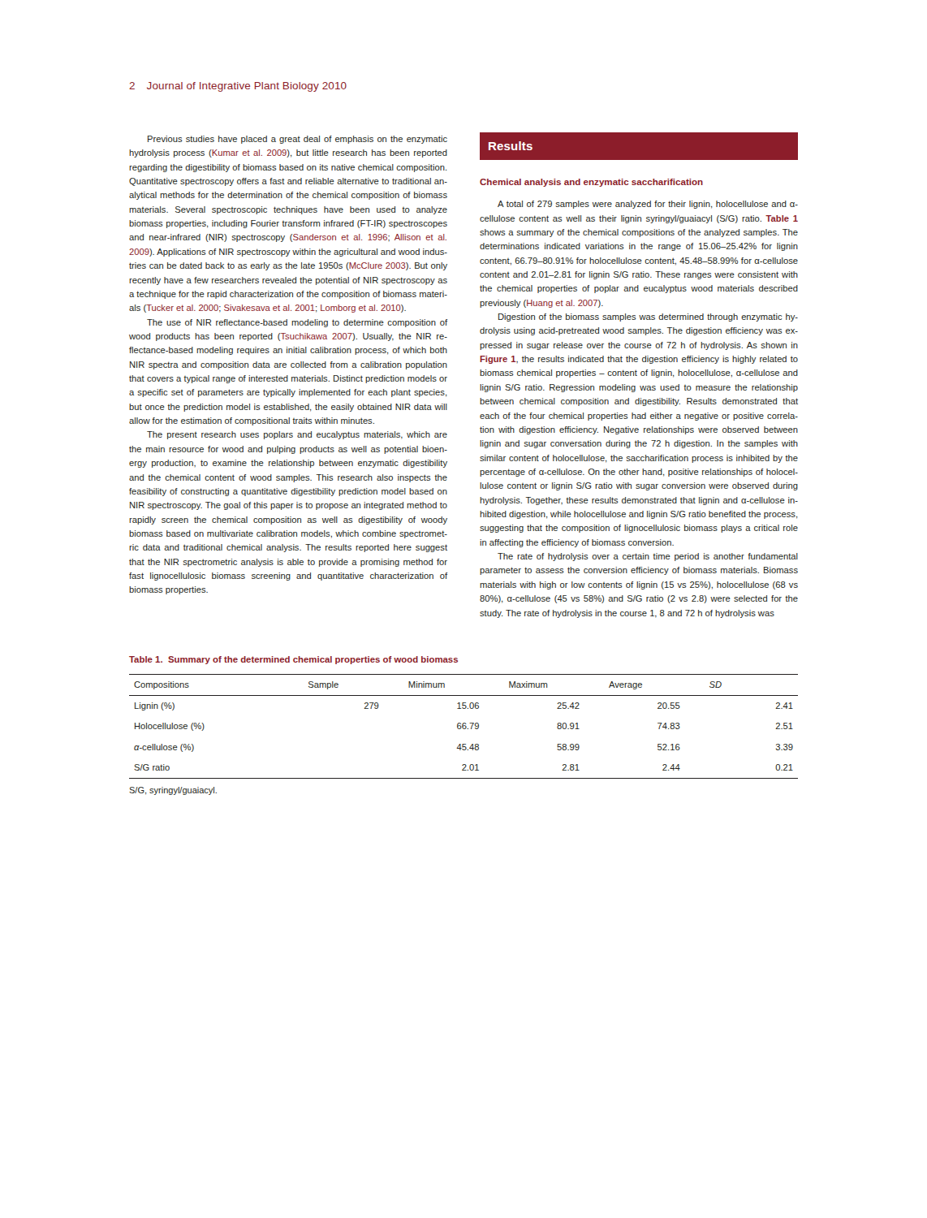2 Journal of Integrative Plant Biology 2010
Previous studies have placed a great deal of emphasis on the enzymatic hydrolysis process (Kumar et al. 2009), but little research has been reported regarding the digestibility of biomass based on its native chemical composition. Quantitative spectroscopy offers a fast and reliable alternative to traditional analytical methods for the determination of the chemical composition of biomass materials. Several spectroscopic techniques have been used to analyze biomass properties, including Fourier transform infrared (FT-IR) spectroscopes and near-infrared (NIR) spectroscopy (Sanderson et al. 1996; Allison et al. 2009). Applications of NIR spectroscopy within the agricultural and wood industries can be dated back to as early as the late 1950s (McClure 2003). But only recently have a few researchers revealed the potential of NIR spectroscopy as a technique for the rapid characterization of the composition of biomass materials (Tucker et al. 2000; Sivakesava et al. 2001; Lomborg et al. 2010).
The use of NIR reflectance-based modeling to determine composition of wood products has been reported (Tsuchikawa 2007). Usually, the NIR reflectance-based modeling requires an initial calibration process, of which both NIR spectra and composition data are collected from a calibration population that covers a typical range of interested materials. Distinct prediction models or a specific set of parameters are typically implemented for each plant species, but once the prediction model is established, the easily obtained NIR data will allow for the estimation of compositional traits within minutes.
The present research uses poplars and eucalyptus materials, which are the main resource for wood and pulping products as well as potential bioenergy production, to examine the relationship between enzymatic digestibility and the chemical content of wood samples. This research also inspects the feasibility of constructing a quantitative digestibility prediction model based on NIR spectroscopy. The goal of this paper is to propose an integrated method to rapidly screen the chemical composition as well as digestibility of woody biomass based on multivariate calibration models, which combine spectrometric data and traditional chemical analysis. The results reported here suggest that the NIR spectrometric analysis is able to provide a promising method for fast lignocellulosic biomass screening and quantitative characterization of biomass properties.
Results
Chemical analysis and enzymatic saccharification
A total of 279 samples were analyzed for their lignin, holocellulose and α-cellulose content as well as their lignin syringyl/guaiacyl (S/G) ratio. Table 1 shows a summary of the chemical compositions of the analyzed samples. The determinations indicated variations in the range of 15.06–25.42% for lignin content, 66.79–80.91% for holocellulose content, 45.48–58.99% for α-cellulose content and 2.01–2.81 for lignin S/G ratio. These ranges were consistent with the chemical properties of poplar and eucalyptus wood materials described previously (Huang et al. 2007).
Digestion of the biomass samples was determined through enzymatic hydrolysis using acid-pretreated wood samples. The digestion efficiency was expressed in sugar release over the course of 72 h of hydrolysis. As shown in Figure 1, the results indicated that the digestion efficiency is highly related to biomass chemical properties – content of lignin, holocellulose, α-cellulose and lignin S/G ratio. Regression modeling was used to measure the relationship between chemical composition and digestibility. Results demonstrated that each of the four chemical properties had either a negative or positive correlation with digestion efficiency. Negative relationships were observed between lignin and sugar conversation during the 72 h digestion. In the samples with similar content of holocellulose, the saccharification process is inhibited by the percentage of α-cellulose. On the other hand, positive relationships of holocellulose content or lignin S/G ratio with sugar conversion were observed during hydrolysis. Together, these results demonstrated that lignin and α-cellulose inhibited digestion, while holocellulose and lignin S/G ratio benefited the process, suggesting that the composition of lignocellulosic biomass plays a critical role in affecting the efficiency of biomass conversion.
The rate of hydrolysis over a certain time period is another fundamental parameter to assess the conversion efficiency of biomass materials. Biomass materials with high or low contents of lignin (15 vs 25%), holocellulose (68 vs 80%), α-cellulose (45 vs 58%) and S/G ratio (2 vs 2.8) were selected for the study. The rate of hydrolysis in the course 1, 8 and 72 h of hydrolysis was
Table 1. Summary of the determined chemical properties of wood biomass
| Compositions | Sample | Minimum | Maximum | Average | SD |
| --- | --- | --- | --- | --- | --- |
| Lignin (%) | 279 | 15.06 | 25.42 | 20.55 | 2.41 |
| Holocellulose (%) | | 66.79 | 80.91 | 74.83 | 2.51 |
| α -cellulose (%) | | 45.48 | 58.99 | 52.16 | 3.39 |
| S/G ratio | | 2.01 | 2.81 | 2.44 | 0.21 |
S/G, syringyl/guaiacyl.